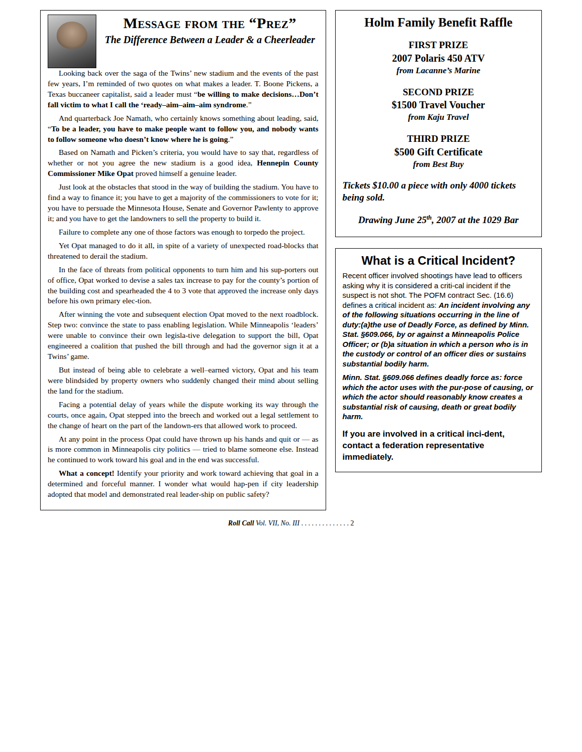Message from the “Prez”
The Difference Between a Leader & a Cheerleader
Looking back over the saga of the Twins’ new stadium and the events of the past few years, I’m reminded of two quotes on what makes a leader. T. Boone Pickens, a Texas buccaneer capitalist, said a leader must “be willing to make decisions…Don’t fall victim to what I call the ‘ready–aim–aim–aim syndrome.”
And quarterback Joe Namath, who certainly knows something about leading, said, “To be a leader, you have to make people want to follow you, and nobody wants to follow someone who doesn’t know where he is going.”
Based on Namath and Picken’s criteria, you would have to say that, regardless of whether or not you agree the new stadium is a good idea, Hennepin County Commissioner Mike Opat proved himself a genuine leader.
Just look at the obstacles that stood in the way of building the stadium. You have to find a way to finance it; you have to get a majority of the commissioners to vote for it; you have to persuade the Minnesota House, Senate and Governor Pawlenty to approve it; and you have to get the landowners to sell the property to build it.
Failure to complete any one of those factors was enough to torpedo the project.
Yet Opat managed to do it all, in spite of a variety of unexpected road-blocks that threatened to derail the stadium.
In the face of threats from political opponents to turn him and his sup-porters out of office, Opat worked to devise a sales tax increase to pay for the county’s portion of the building cost and spearheaded the 4 to 3 vote that approved the increase only days before his own primary elec-tion.
After winning the vote and subsequent election Opat moved to the next roadblock. Step two: convince the state to pass enabling legislation. While Minneapolis ‘leaders’ were unable to convince their own legisla-tive delegation to support the bill, Opat engineered a coalition that pushed the bill through and had the governor sign it at a Twins’ game.
But instead of being able to celebrate a well–earned victory, Opat and his team were blindsided by property owners who suddenly changed their mind about selling the land for the stadium.
Facing a potential delay of years while the dispute working its way through the courts, once again, Opat stepped into the breech and worked out a legal settlement to the change of heart on the part of the landown-ers that allowed work to proceed.
At any point in the process Opat could have thrown up his hands and quit or — as is more common in Minneapolis city politics — tried to blame someone else. Instead he continued to work toward his goal and in the end was successful.
What a concept! Identify your priority and work toward achieving that goal in a determined and forceful manner. I wonder what would hap-pen if city leadership adopted that model and demonstrated real leader-ship on public safety?
Holm Family Benefit Raffle
FIRST PRIZE 2007 Polaris 450 ATV from Lacanne’s Marine
SECOND PRIZE $1500 Travel Voucher from Kaju Travel
THIRD PRIZE $500 Gift Certificate from Best Buy
Tickets $10.00 a piece with only 4000 tickets being sold.
Drawing June 25th, 2007 at the 1029 Bar
What is a Critical Incident?
Recent officer involved shootings have lead to officers asking why it is considered a criti-cal incident if the suspect is not shot. The POFM contract Sec. (16.6) defines a critical incident as: An incident involving any of the following situations occurring in the line of duty:(a)the use of Deadly Force, as defined by Minn. Stat. §609.066, by or against a Minneapolis Police Officer; or (b)a situation in which a person who is in the custody or control of an officer dies or sustains substantial bodily harm.
Minn. Stat. §609.066 defines deadly force as: force which the actor uses with the pur-pose of causing, or which the actor should reasonably know creates a substantial risk of causing, death or great bodily harm.
If you are involved in a critical inci-dent, contact a federation representative immediately.
Roll Call Vol. VII, No. III . . . . . . . . . . . . . . 2